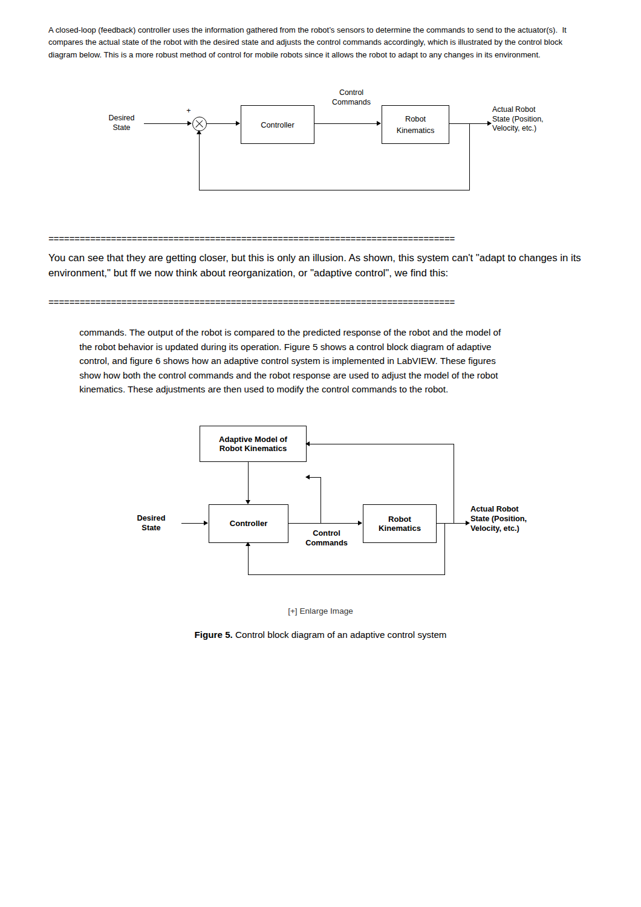A closed-loop (feedback) controller uses the information gathered from the robot’s sensors to determine the commands to send to the actuator(s). It compares the actual state of the robot with the desired state and adjusts the control commands accordingly, which is illustrated by the control block diagram below. This is a more robust method of control for mobile robots since it allows the robot to adapt to any changes in its environment.
Desired
State
+
Controller
Control
Commands
Robot
Kinematics
Actual Robot
State (Position,
Velocity, etc.)
==============================================================================
You can see that they are getting closer, but this is only an illusion. As shown, this system can't "adapt to changes in its environment," but ff we now think about reorganization, or "adaptive control", we find this:
==============================================================================
commands. The output of the robot is compared to the predicted response of the robot and the model of the robot behavior is updated during its operation. Figure 5 shows a control block diagram of adaptive control, and figure 6 shows how an adaptive control system is implemented in LabVIEW. These figures show how both the control commands and the robot response are used to adjust the model of the robot kinematics. These adjustments are then used to modify the control commands to the robot.
Adaptive Model of
Robot Kinematics
Controller
Robot
Kinematics
Desired
State
Control
Commands
Actual Robot
State (Position,
Velocity, etc.)
[+] Enlarge Image
Figure 5. Control block diagram of an adaptive control system